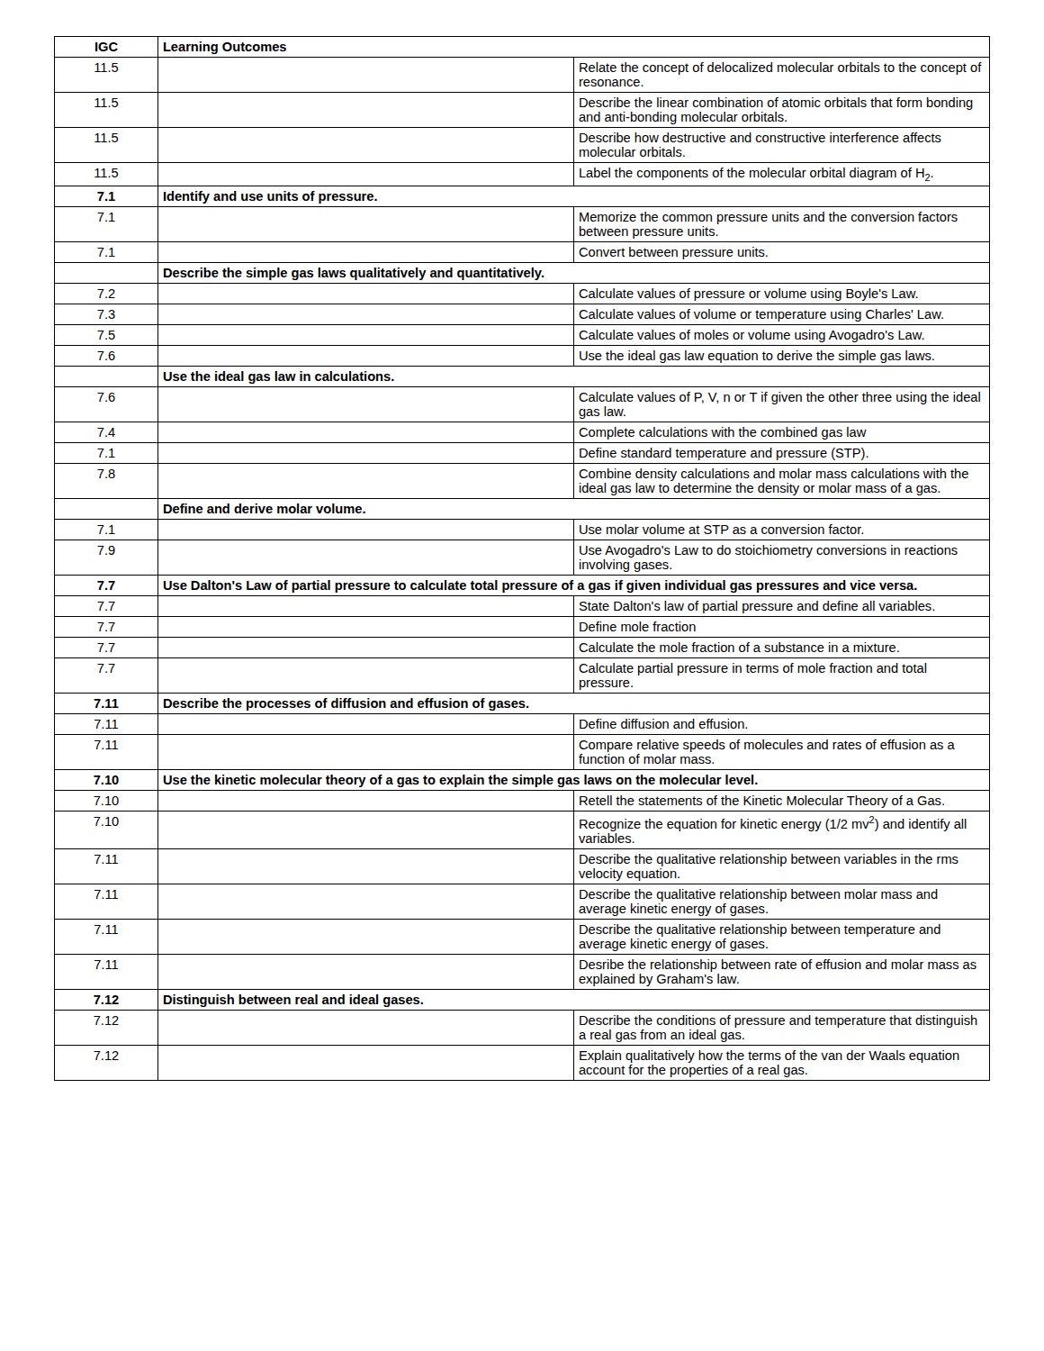| IGC | Learning Outcomes |
| 11.5 | | Relate the concept of delocalized molecular orbitals to the concept of resonance. |
| 11.5 | | Describe the linear combination of atomic orbitals that form bonding and anti-bonding molecular orbitals. |
| 11.5 | | Describe how destructive and constructive interference affects molecular orbitals. |
| 11.5 | | Label the components of the molecular orbital diagram of H 2 . |
| 7.1 | Identify and use units of pressure. |
| 7.1 | | Memorize the common pressure units and the conversion factors between pressure units. |
| 7.1 | | Convert between pressure units. |
| | Describe the simple gas laws qualitatively and quantitatively. |
| 7.2 | | Calculate values of pressure or volume using Boyle's Law. |
| 7.3 | | Calculate values of volume or temperature using Charles' Law. |
| 7.5 | | Calculate values of moles or volume using Avogadro's Law. |
| 7.6 | | Use the ideal gas law equation to derive the simple gas laws. |
| | Use the ideal gas law in calculations. |
| 7.6 | | Calculate values of P, V, n or T if given the other three using the ideal gas law. |
| 7.4 | | Complete calculations with the combined gas law |
| 7.1 | | Define standard temperature and pressure (STP). |
| 7.8 | | Combine density calculations and molar mass calculations with the ideal gas law to determine the density or molar mass of a gas. |
| | Define and derive molar volume. |
| 7.1 | | Use molar volume at STP as a conversion factor. |
| 7.9 | | Use Avogadro's Law to do stoichiometry conversions in reactions involving gases. |
| 7.7 | Use Dalton's Law of partial pressure to calculate total pressure of a gas if given individual gas pressures and vice versa. |
| 7.7 | | State Dalton's law of partial pressure and define all variables. |
| 7.7 | | Define mole fraction |
| 7.7 | | Calculate the mole fraction of a substance in a mixture. |
| 7.7 | | Calculate partial pressure in terms of mole fraction and total pressure. |
| 7.11 | Describe the processes of diffusion and effusion of gases. |
| 7.11 | | Define diffusion and effusion. |
| 7.11 | | Compare relative speeds of molecules and rates of effusion as a function of molar mass. |
| 7.10 | Use the kinetic molecular theory of a gas to explain the simple gas laws on the molecular level. |
| 7.10 | | Retell the statements of the Kinetic Molecular Theory of a Gas. |
| 7.10 | | Recognize the equation for kinetic energy (1/2 mv 2 ) and identify all variables. |
| 7.11 | | Describe the qualitative relationship between variables in the rms velocity equation. |
| 7.11 | | Describe the qualitative relationship between molar mass and average kinetic energy of gases. |
| 7.11 | | Describe the qualitative relationship between temperature and average kinetic energy of gases. |
| 7.11 | | Desribe the relationship between rate of effusion and molar mass as explained by Graham's law. |
| 7.12 | Distinguish between real and ideal gases. |
| 7.12 | | Describe the conditions of pressure and temperature that distinguish a real gas from an ideal gas. |
| 7.12 | | Explain qualitatively how the terms of the van der Waals equation account for the properties of a real gas. |